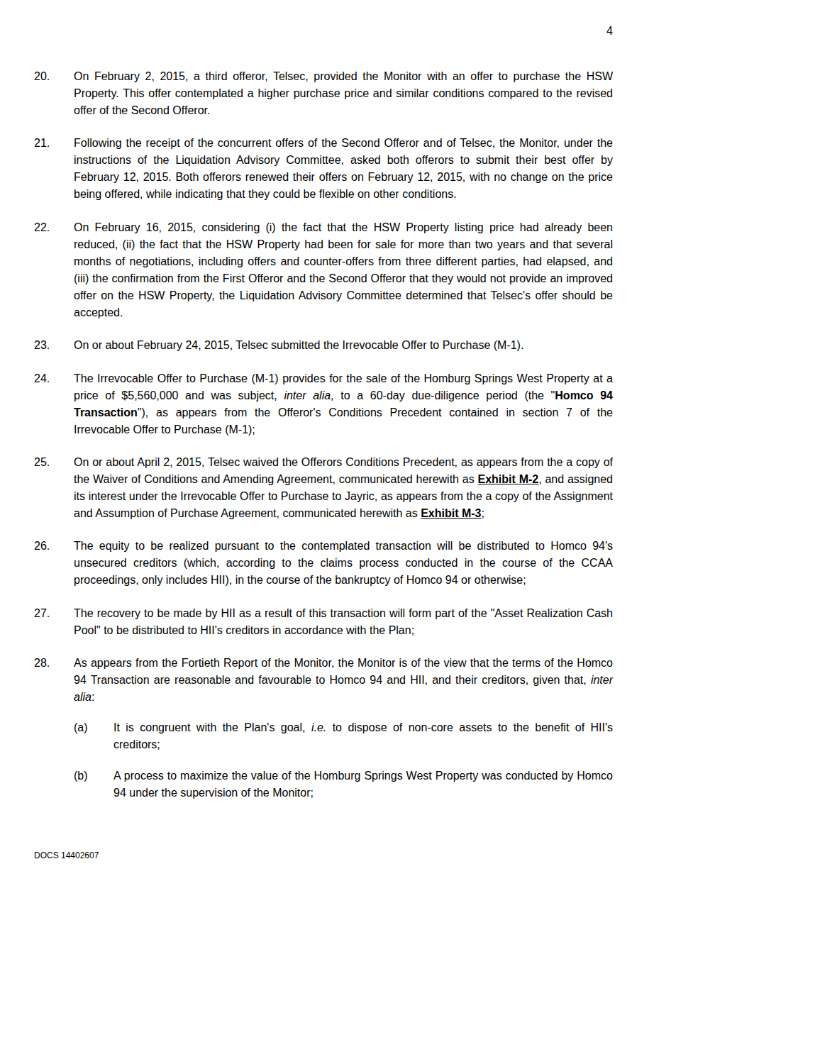4
20. On February 2, 2015, a third offeror, Telsec, provided the Monitor with an offer to purchase the HSW Property. This offer contemplated a higher purchase price and similar conditions compared to the revised offer of the Second Offeror.
21. Following the receipt of the concurrent offers of the Second Offeror and of Telsec, the Monitor, under the instructions of the Liquidation Advisory Committee, asked both offerors to submit their best offer by February 12, 2015. Both offerors renewed their offers on February 12, 2015, with no change on the price being offered, while indicating that they could be flexible on other conditions.
22. On February 16, 2015, considering (i) the fact that the HSW Property listing price had already been reduced, (ii) the fact that the HSW Property had been for sale for more than two years and that several months of negotiations, including offers and counter-offers from three different parties, had elapsed, and (iii) the confirmation from the First Offeror and the Second Offeror that they would not provide an improved offer on the HSW Property, the Liquidation Advisory Committee determined that Telsec's offer should be accepted.
23. On or about February 24, 2015, Telsec submitted the Irrevocable Offer to Purchase (M-1).
24. The Irrevocable Offer to Purchase (M-1) provides for the sale of the Homburg Springs West Property at a price of $5,560,000 and was subject, inter alia, to a 60-day due-diligence period (the "Homco 94 Transaction"), as appears from the Offeror's Conditions Precedent contained in section 7 of the Irrevocable Offer to Purchase (M-1);
25. On or about April 2, 2015, Telsec waived the Offerors Conditions Precedent, as appears from the a copy of the Waiver of Conditions and Amending Agreement, communicated herewith as Exhibit M-2, and assigned its interest under the Irrevocable Offer to Purchase to Jayric, as appears from the a copy of the Assignment and Assumption of Purchase Agreement, communicated herewith as Exhibit M-3;
26. The equity to be realized pursuant to the contemplated transaction will be distributed to Homco 94's unsecured creditors (which, according to the claims process conducted in the course of the CCAA proceedings, only includes HII), in the course of the bankruptcy of Homco 94 or otherwise;
27. The recovery to be made by HII as a result of this transaction will form part of the "Asset Realization Cash Pool" to be distributed to HII's creditors in accordance with the Plan;
28. As appears from the Fortieth Report of the Monitor, the Monitor is of the view that the terms of the Homco 94 Transaction are reasonable and favourable to Homco 94 and HII, and their creditors, given that, inter alia:
(a) It is congruent with the Plan's goal, i.e. to dispose of non-core assets to the benefit of HII's creditors;
(b) A process to maximize the value of the Homburg Springs West Property was conducted by Homco 94 under the supervision of the Monitor;
DOCS 14402607